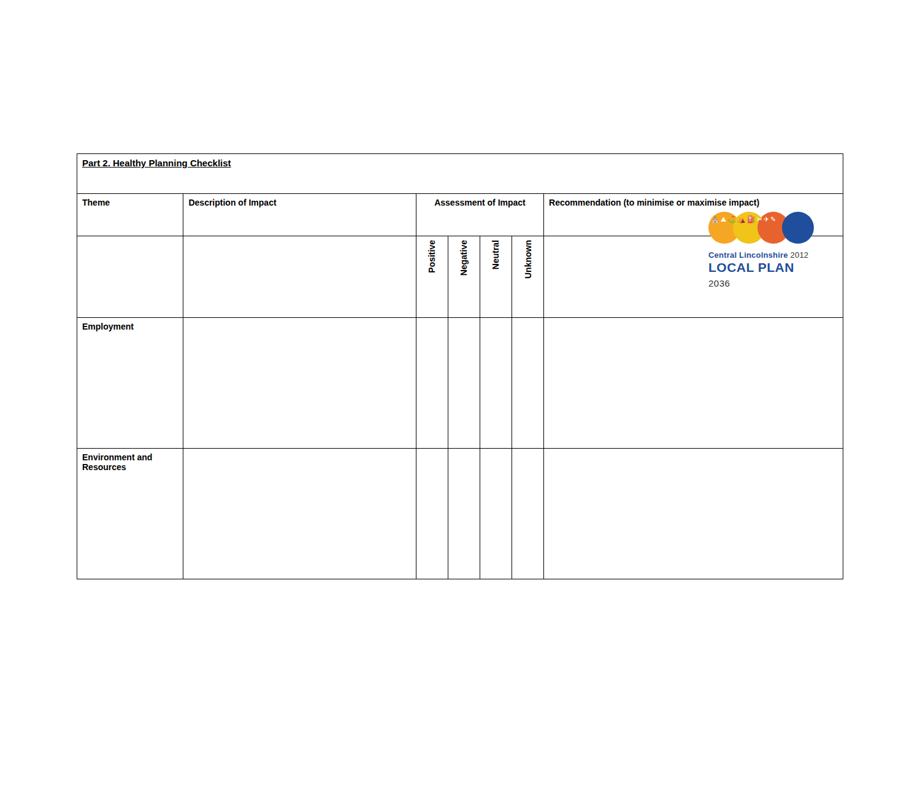⛪⛰⛳⛺⛽✂✈✎
Central Lincolnshire 2012
LOCAL PLAN 2036
| Part 2. Healthy Planning Checklist |
| Theme | Description of Impact | Assessment of Impact | Recommendation (to minimise or maximise impact) |
| | | Positive | Negative | Neutral | Unknown | |
| Employment | | | | | | |
| Environment and Resources | | | | | | |